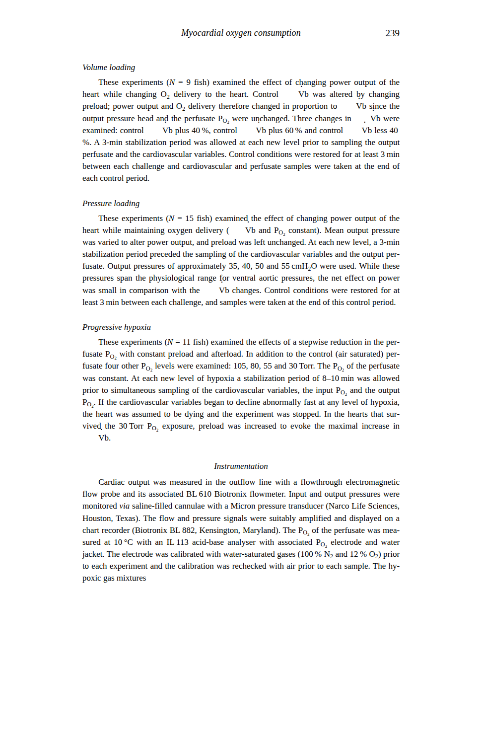Myocardial oxygen consumption 239
Volume loading
These experiments (N = 9 fish) examined the effect of changing power output of the heart while changing O2 delivery to the heart. Control Vb was altered by changing preload; power output and O2 delivery therefore changed in proportion to Vb since the output pressure head and the perfusate PO2 were unchanged. Three changes in Vb were examined: control Vb plus 40 %, control Vb plus 60 % and control Vb less 40 %. A 3-min stabilization period was allowed at each new level prior to sampling the output perfusate and the cardiovascular variables. Control conditions were restored for at least 3 min between each challenge and cardiovascular and perfusate samples were taken at the end of each control period.
Pressure loading
These experiments (N = 15 fish) examined the effect of changing power output of the heart while maintaining oxygen delivery (Vb and PO2 constant). Mean output pressure was varied to alter power output, and preload was left unchanged. At each new level, a 3-min stabilization period preceded the sampling of the cardiovascular variables and the output perfusate. Output pressures of approximately 35, 40, 50 and 55 cmH2O were used. While these pressures span the physiological range for ventral aortic pressures, the net effect on power was small in comparison with the Vb changes. Control conditions were restored for at least 3 min between each challenge, and samples were taken at the end of this control period.
Progressive hypoxia
These experiments (N = 11 fish) examined the effects of a stepwise reduction in the perfusate PO2 with constant preload and afterload. In addition to the control (air saturated) perfusate four other PO2 levels were examined: 105, 80, 55 and 30 Torr. The PO2 of the perfusate was constant. At each new level of hypoxia a stabilization period of 8–10 min was allowed prior to simultaneous sampling of the cardiovascular variables, the input PO2 and the output PO2. If the cardiovascular variables began to decline abnormally fast at any level of hypoxia, the heart was assumed to be dying and the experiment was stopped. In the hearts that survived the 30 Torr PO2 exposure, preload was increased to evoke the maximal increase in Vb.
Instrumentation
Cardiac output was measured in the outflow line with a flowthrough electromagnetic flow probe and its associated BL 610 Biotronix flowmeter. Input and output pressures were monitored via saline-filled cannulae with a Micron pressure transducer (Narco Life Sciences, Houston, Texas). The flow and pressure signals were suitably amplified and displayed on a chart recorder (Biotronix BL 882, Kensington, Maryland). The PO2 of the perfusate was measured at 10 °C with an IL 113 acid-base analyser with associated PO2 electrode and water jacket. The electrode was calibrated with water-saturated gases (100 % N2 and 12 % O2) prior to each experiment and the calibration was rechecked with air prior to each sample. The hypoxic gas mixtures